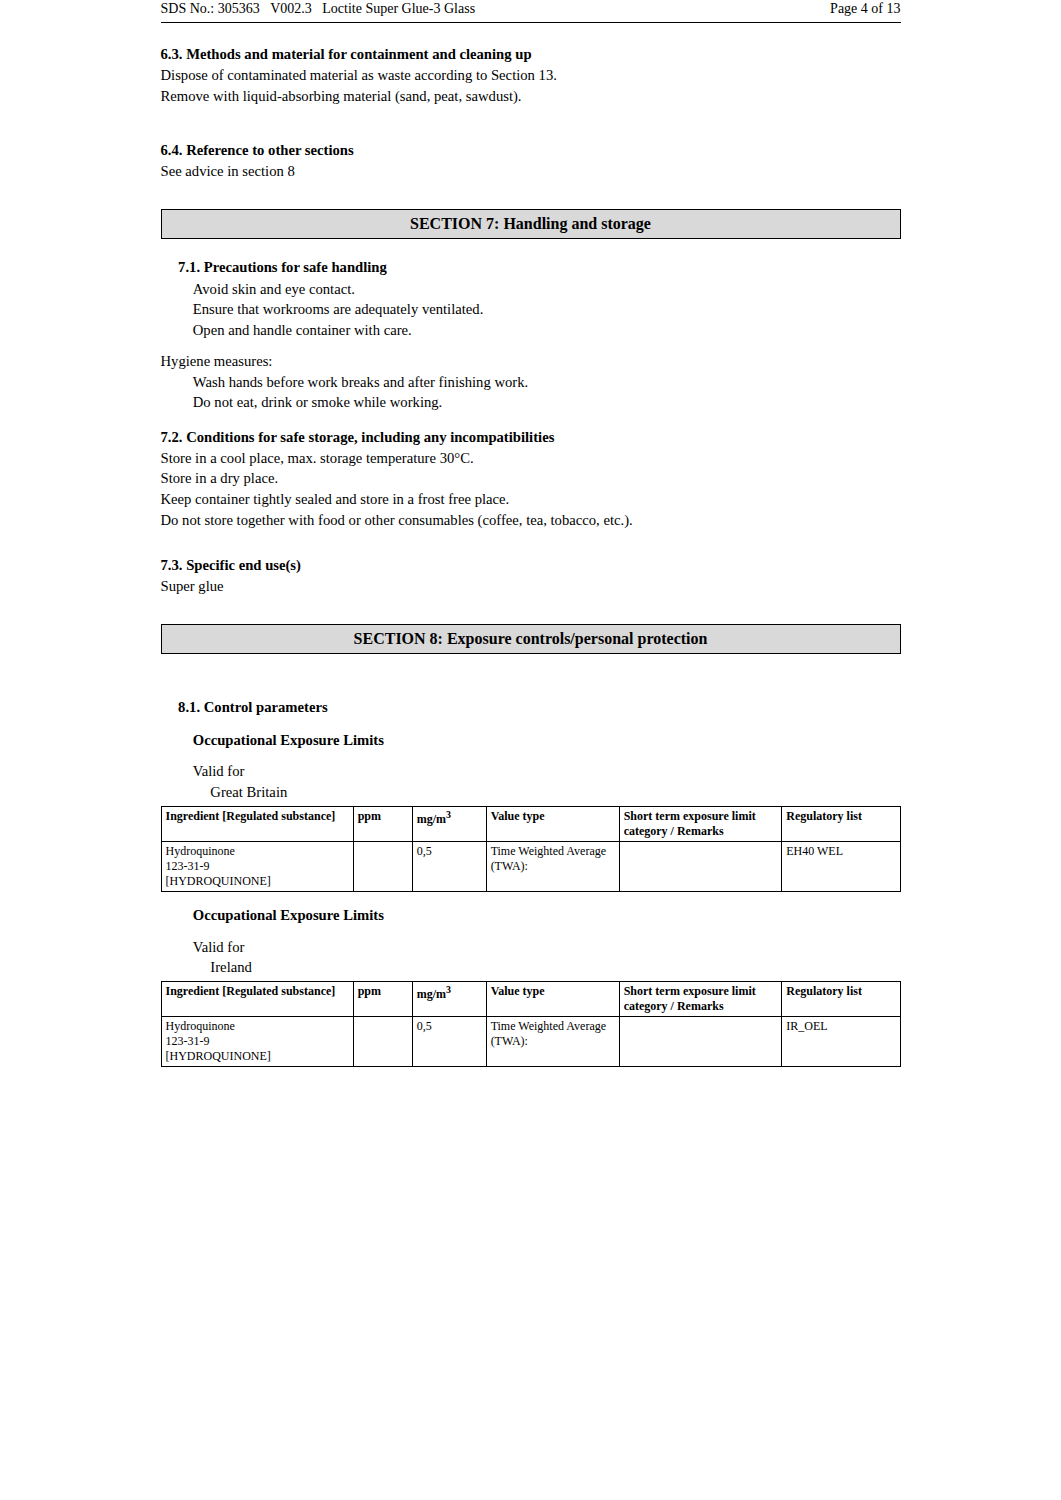SDS No.: 305363 V002.3 Loctite Super Glue-3 Glass
Page 4 of 13
6.3. Methods and material for containment and cleaning up
Dispose of contaminated material as waste according to Section 13.
Remove with liquid-absorbing material (sand, peat, sawdust).
6.4. Reference to other sections
See advice in section 8
SECTION 7: Handling and storage
7.1. Precautions for safe handling
Avoid skin and eye contact.
Ensure that workrooms are adequately ventilated.
Open and handle container with care.
Hygiene measures:
Wash hands before work breaks and after finishing work.
Do not eat, drink or smoke while working.
7.2. Conditions for safe storage, including any incompatibilities
Store in a cool place, max. storage temperature 30°C.
Store in a dry place.
Keep container tightly sealed and store in a frost free place.
Do not store together with food or other consumables (coffee, tea, tobacco, etc.).
7.3. Specific end use(s)
Super glue
SECTION 8: Exposure controls/personal protection
8.1. Control parameters
Occupational Exposure Limits
Valid for
Great Britain
| Ingredient [Regulated substance] | ppm | mg/m 3 | Value type | Short term exposure limit category / Remarks | Regulatory list |
| --- | --- | --- | --- | --- | --- |
| Hydroquinone 123-31-9 [HYDROQUINONE] | | 0,5 | Time Weighted Average (TWA): | | EH40 WEL |
Occupational Exposure Limits
Valid for
Ireland
| Ingredient [Regulated substance] | ppm | mg/m 3 | Value type | Short term exposure limit category / Remarks | Regulatory list |
| --- | --- | --- | --- | --- | --- |
| Hydroquinone 123-31-9 [HYDROQUINONE] | | 0,5 | Time Weighted Average (TWA): | | IR_OEL |